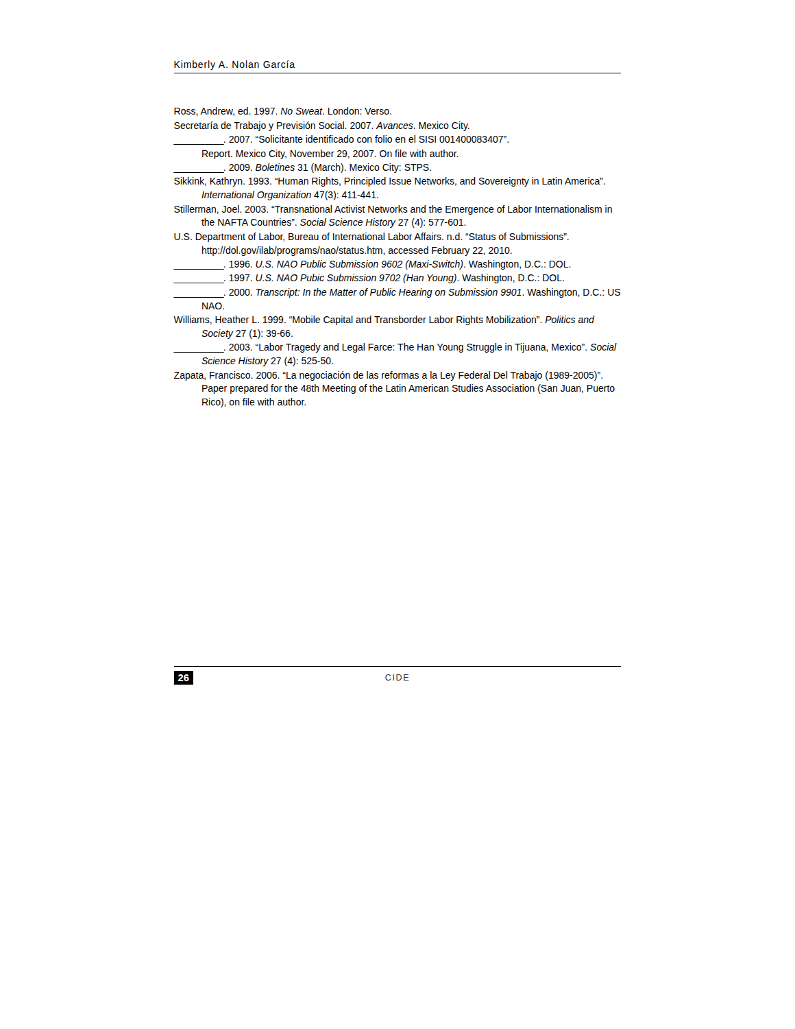Kimberly A. Nolan García
Ross, Andrew, ed. 1997. No Sweat. London: Verso.
Secretaría de Trabajo y Previsión Social. 2007. Avances. Mexico City.
__________. 2007. “Solicitante identificado con folio en el SISI 001400083407”.
Report. Mexico City, November 29, 2007. On file with author.
__________. 2009. Boletines 31 (March). Mexico City: STPS.
Sikkink, Kathryn. 1993. “Human Rights, Principled Issue Networks, and Sovereignty in Latin America”. International Organization 47(3): 411-441.
Stillerman, Joel. 2003. “Transnational Activist Networks and the Emergence of Labor Internationalism in the NAFTA Countries”. Social Science History 27 (4): 577-601.
U.S. Department of Labor, Bureau of International Labor Affairs. n.d. “Status of Submissions”.
http://dol.gov/ilab/programs/nao/status.htm, accessed February 22, 2010.
__________. 1996. U.S. NAO Public Submission 9602 (Maxi-Switch). Washington, D.C.: DOL.
__________. 1997. U.S. NAO Pubic Submission 9702 (Han Young). Washington, D.C.: DOL.
__________. 2000. Transcript: In the Matter of Public Hearing on Submission 9901. Washington, D.C.: US NAO.
Williams, Heather L. 1999. “Mobile Capital and Transborder Labor Rights Mobilization”. Politics and Society 27 (1): 39-66.
__________. 2003. “Labor Tragedy and Legal Farce: The Han Young Struggle in Tijuana, Mexico”. Social Science History 27 (4): 525-50.
Zapata, Francisco. 2006. “La negociación de las reformas a la Ley Federal Del Trabajo (1989-2005)”. Paper prepared for the 48th Meeting of the Latin American Studies Association (San Juan, Puerto Rico), on file with author.
26 CIDE